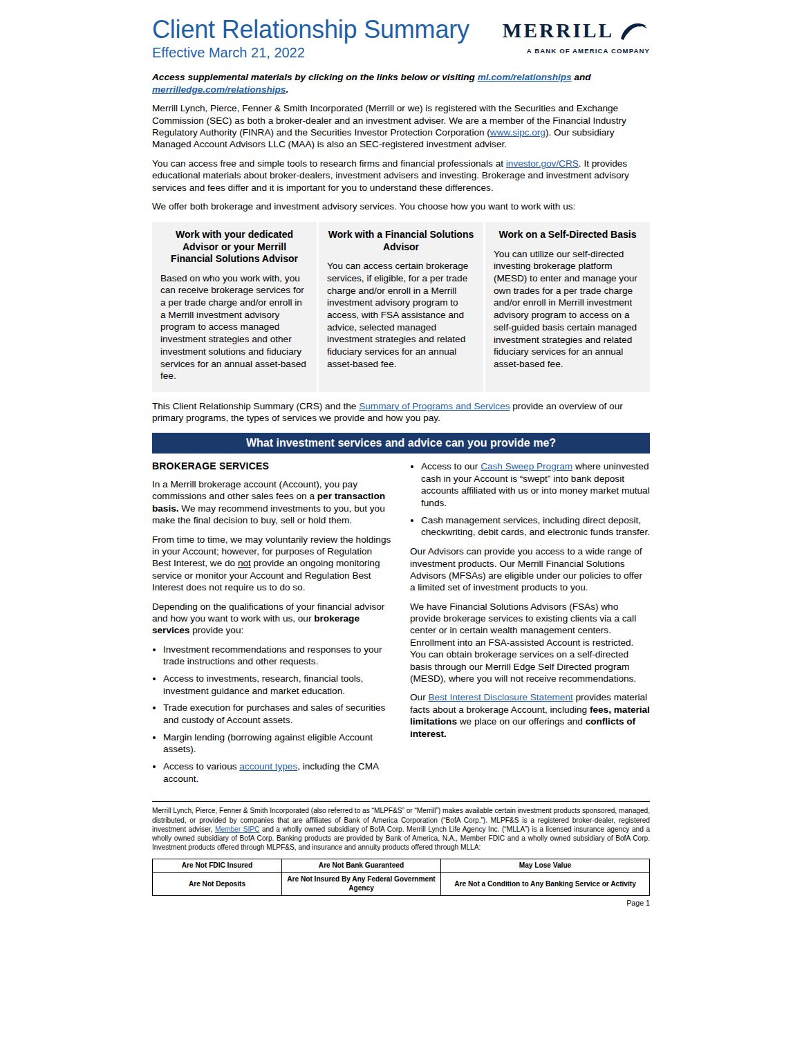Client Relationship Summary
Effective March 21, 2022
MERRILL
A BANK OF AMERICA COMPANY
Access supplemental materials by clicking on the links below or visiting ml.com/relationships and merrilledge.com/relationships.
Merrill Lynch, Pierce, Fenner & Smith Incorporated (Merrill or we) is registered with the Securities and Exchange Commission (SEC) as both a broker-dealer and an investment adviser. We are a member of the Financial Industry Regulatory Authority (FINRA) and the Securities Investor Protection Corporation (www.sipc.org). Our subsidiary Managed Account Advisors LLC (MAA) is also an SEC-registered investment adviser.
You can access free and simple tools to research firms and financial professionals at investor.gov/CRS. It provides educational materials about broker-dealers, investment advisers and investing. Brokerage and investment advisory services and fees differ and it is important for you to understand these differences.
We offer both brokerage and investment advisory services. You choose how you want to work with us:
Work with your dedicated Advisor or your Merrill Financial Solutions Advisor
Based on who you work with, you can receive brokerage services for a per trade charge and/or enroll in a Merrill investment advisory program to access managed investment strategies and other investment solutions and fiduciary services for an annual asset-based fee.
Work with a Financial Solutions Advisor
You can access certain brokerage services, if eligible, for a per trade charge and/or enroll in a Merrill investment advisory program to access, with FSA assistance and advice, selected managed investment strategies and related fiduciary services for an annual asset-based fee.
Work on a Self-Directed Basis
You can utilize our self-directed investing brokerage platform (MESD) to enter and manage your own trades for a per trade charge and/or enroll in Merrill investment advisory program to access on a self-guided basis certain managed investment strategies and related fiduciary services for an annual asset-based fee.
This Client Relationship Summary (CRS) and the Summary of Programs and Services provide an overview of our primary programs, the types of services we provide and how you pay.
What investment services and advice can you provide me?
BROKERAGE SERVICES
In a Merrill brokerage account (Account), you pay commissions and other sales fees on a per transaction basis. We may recommend investments to you, but you make the final decision to buy, sell or hold them.
From time to time, we may voluntarily review the holdings in your Account; however, for purposes of Regulation Best Interest, we do not provide an ongoing monitoring service or monitor your Account and Regulation Best Interest does not require us to do so.
Depending on the qualifications of your financial advisor and how you want to work with us, our brokerage services provide you:
Investment recommendations and responses to your trade instructions and other requests.
Access to investments, research, financial tools, investment guidance and market education.
Trade execution for purchases and sales of securities and custody of Account assets.
Margin lending (borrowing against eligible Account assets).
Access to various account types, including the CMA account.
Access to our Cash Sweep Program where uninvested cash in your Account is “swept” into bank deposit accounts affiliated with us or into money market mutual funds.
Cash management services, including direct deposit, checkwriting, debit cards, and electronic funds transfer.
Our Advisors can provide you access to a wide range of investment products. Our Merrill Financial Solutions Advisors (MFSAs) are eligible under our policies to offer a limited set of investment products to you.
We have Financial Solutions Advisors (FSAs) who provide brokerage services to existing clients via a call center or in certain wealth management centers. Enrollment into an FSA-assisted Account is restricted. You can obtain brokerage services on a self-directed basis through our Merrill Edge Self Directed program (MESD), where you will not receive recommendations.
Our Best Interest Disclosure Statement provides material facts about a brokerage Account, including fees, material limitations we place on our offerings and conflicts of interest.
Merrill Lynch, Pierce, Fenner & Smith Incorporated (also referred to as “MLPF&S” or “Merrill”) makes available certain investment products sponsored, managed, distributed, or provided by companies that are affiliates of Bank of America Corporation (“BofA Corp.”). MLPF&S is a registered broker-dealer, registered investment adviser, Member SIPC and a wholly owned subsidiary of BofA Corp. Merrill Lynch Life Agency Inc. (“MLLA”) is a licensed insurance agency and a wholly owned subsidiary of BofA Corp. Banking products are provided by Bank of America, N.A., Member FDIC and a wholly owned subsidiary of BofA Corp. Investment products offered through MLPF&S, and insurance and annuity products offered through MLLA:
| Are Not FDIC Insured | Are Not Bank Guaranteed | May Lose Value |
| Are Not Deposits | Are Not Insured By Any Federal Government Agency | Are Not a Condition to Any Banking Service or Activity |
Page 1